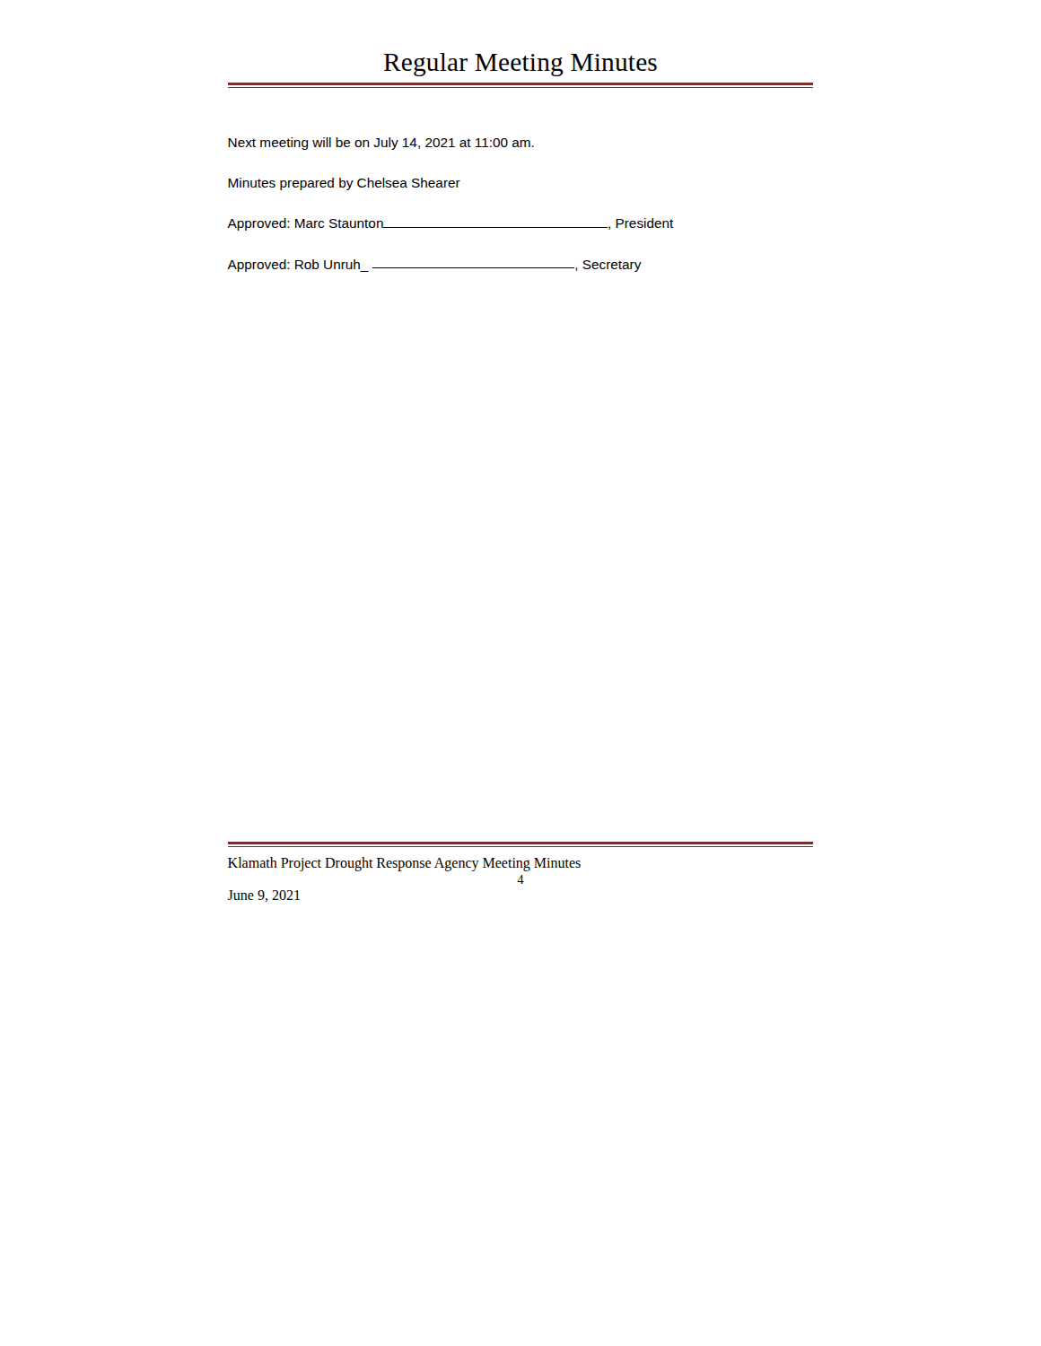Regular Meeting Minutes
Next meeting will be on July 14, 2021 at 11:00 am.
Minutes prepared by Chelsea Shearer
Approved: Marc Staunton , President
Approved: Rob Unruh_ , Secretary
Klamath Project Drought Response Agency Meeting Minutes
4
June 9, 2021